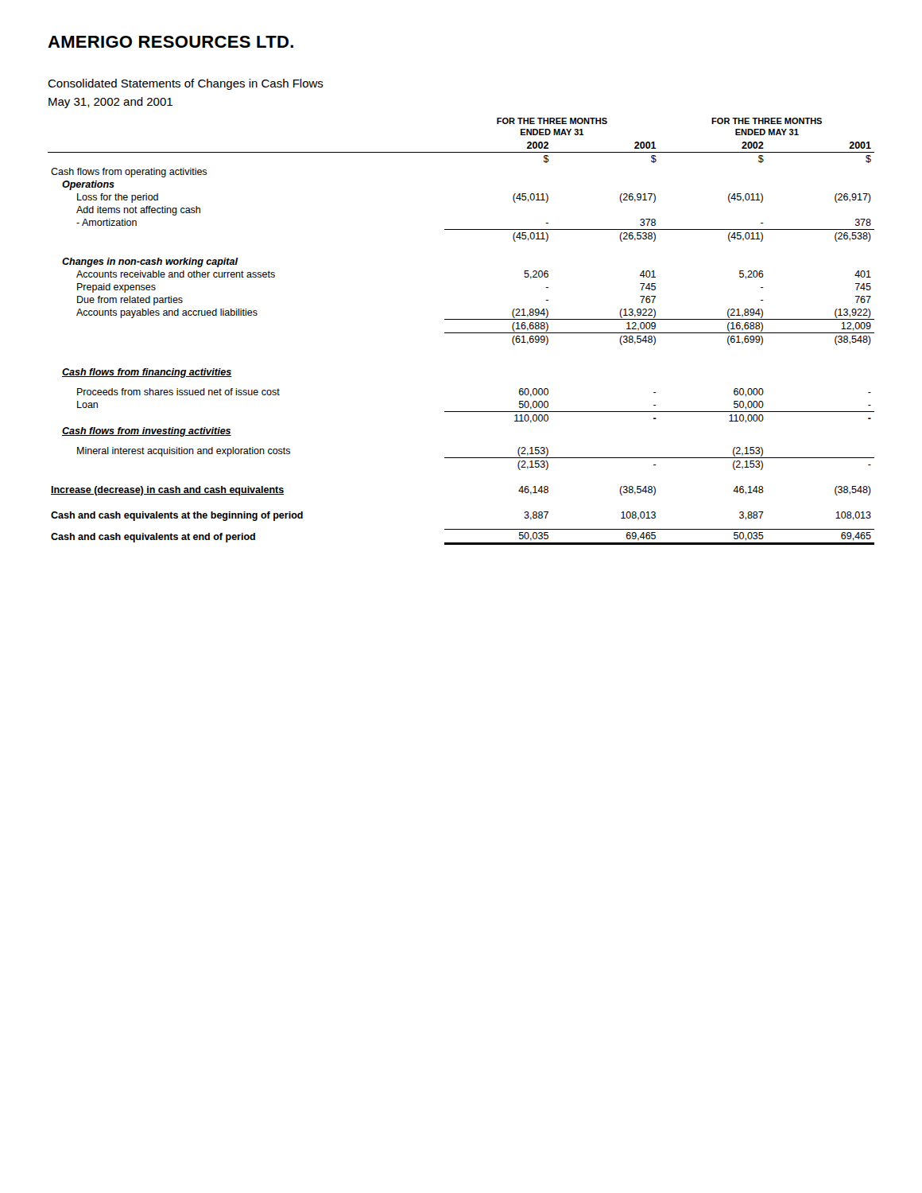AMERIGO RESOURCES LTD.
Consolidated Statements of Changes in Cash Flows
May 31, 2002 and 2001
| | FOR THE THREE MONTHS ENDED MAY 31 | FOR THE THREE MONTHS ENDED MAY 31 |
| | 2002 | 2001 | 2002 | 2001 |
| | $ | $ | $ | $ |
| Cash flows from operating activities | | | | |
| Operations | | | | |
| Loss for the period | (45,011) | (26,917) | (45,011) | (26,917) |
| Add items not affecting cash | | | | |
| - Amortization | - | 378 | - | 378 |
| | (45,011) | (26,538) | (45,011) | (26,538) |
| Changes in non-cash working capital | | | | |
| Accounts receivable and other current assets | 5,206 | 401 | 5,206 | 401 |
| Prepaid expenses | - | 745 | - | 745 |
| Due from related parties | - | 767 | - | 767 |
| Accounts payables and accrued liabilities | (21,894) | (13,922) | (21,894) | (13,922) |
| | (16,688) | 12,009 | (16,688) | 12,009 |
| | (61,699) | (38,548) | (61,699) | (38,548) |
| Cash flows from financing activities | | | | |
| Proceeds from shares issued net of issue cost | 60,000 | - | 60,000 | - |
| Loan | 50,000 | - | 50,000 | - |
| | 110,000 | - | 110,000 | - |
| Cash flows from investing activities | | | | |
| Mineral interest acquisition and exploration costs | (2,153) | | (2,153) | |
| | (2,153) | - | (2,153) | - |
| Increase (decrease) in cash and cash equivalents | 46,148 | (38,548) | 46,148 | (38,548) |
| Cash and cash equivalents at the beginning of period | 3,887 | 108,013 | 3,887 | 108,013 |
| Cash and cash equivalents at end of period | 50,035 | 69,465 | 50,035 | 69,465 |